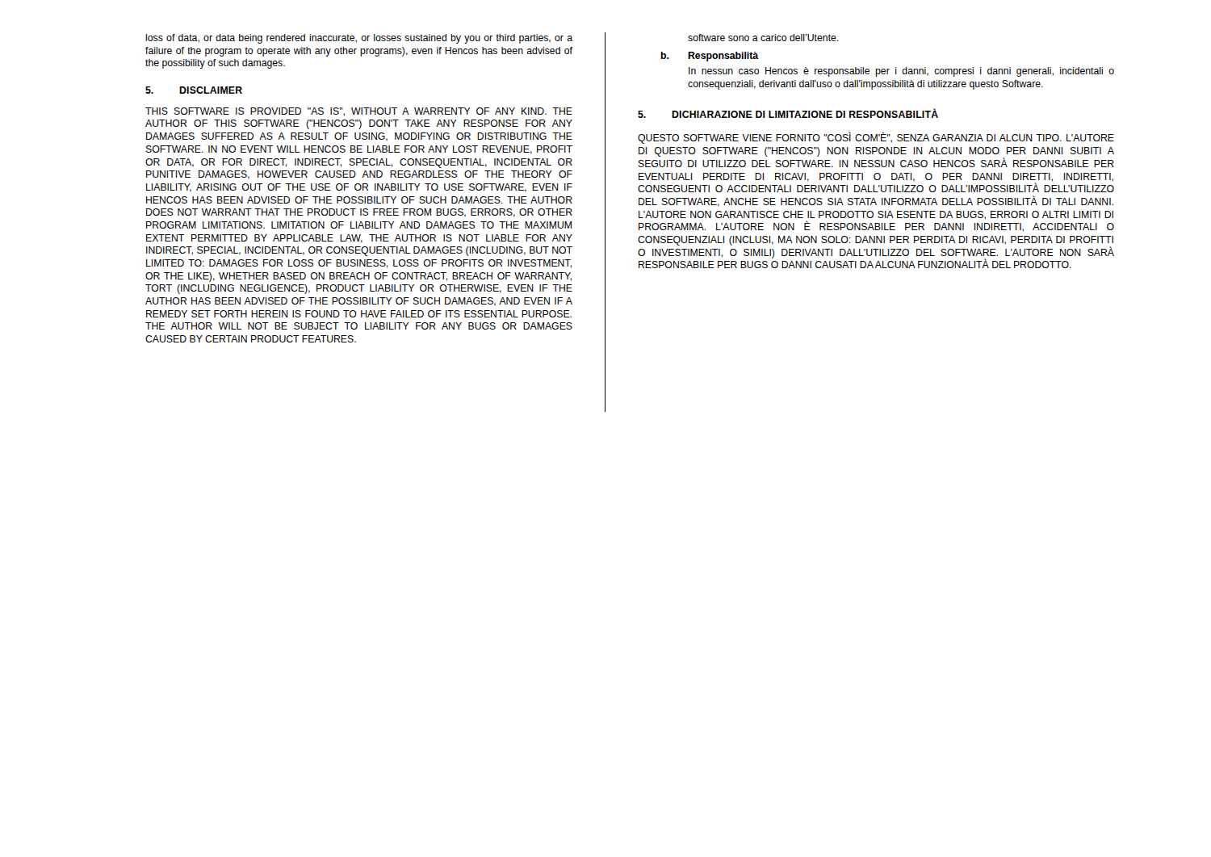loss of data, or data being rendered inaccurate, or losses sustained by you or third parties, or a failure of the program to operate with any other programs), even if Hencos has been advised of the possibility of such damages.
5.
DISCLAIMER
THIS SOFTWARE IS PROVIDED "AS IS", WITHOUT A WARRENTY OF ANY KIND. THE AUTHOR OF THIS SOFTWARE ("HENCOS") DON'T TAKE ANY RESPONSE FOR ANY DAMAGES SUFFERED AS A RESULT OF USING, MODIFYING OR DISTRIBUTING THE SOFTWARE. IN NO EVENT WILL HENCOS BE LIABLE FOR ANY LOST REVENUE, PROFIT OR DATA, OR FOR DIRECT, INDIRECT, SPECIAL, CONSEQUENTIAL, INCIDENTAL OR PUNITIVE DAMAGES, HOWEVER CAUSED AND REGARDLESS OF THE THEORY OF LIABILITY, ARISING OUT OF THE USE OF OR INABILITY TO USE SOFTWARE, EVEN IF HENCOS HAS BEEN ADVISED OF THE POSSIBILITY OF SUCH DAMAGES. THE AUTHOR DOES NOT WARRANT THAT THE PRODUCT IS FREE FROM BUGS, ERRORS, OR OTHER PROGRAM LIMITATIONS. LIMITATION OF LIABILITY AND DAMAGES TO THE MAXIMUM EXTENT PERMITTED BY APPLICABLE LAW, THE AUTHOR IS NOT LIABLE FOR ANY INDIRECT, SPECIAL, INCIDENTAL, OR CONSEQUENTIAL DAMAGES (INCLUDING, BUT NOT LIMITED TO: DAMAGES FOR LOSS OF BUSINESS, LOSS OF PROFITS OR INVESTMENT, OR THE LIKE), WHETHER BASED ON BREACH OF CONTRACT, BREACH OF WARRANTY, TORT (INCLUDING NEGLIGENCE), PRODUCT LIABILITY OR OTHERWISE, EVEN IF THE AUTHOR HAS BEEN ADVISED OF THE POSSIBILITY OF SUCH DAMAGES, AND EVEN IF A REMEDY SET FORTH HEREIN IS FOUND TO HAVE FAILED OF ITS ESSENTIAL PURPOSE. THE AUTHOR WILL NOT BE SUBJECT TO LIABILITY FOR ANY BUGS OR DAMAGES CAUSED BY CERTAIN PRODUCT FEATURES.
software sono a carico dell’Utente.
b.
Responsabilità
In nessun caso Hencos è responsabile per i danni, compresi i danni generali, incidentali o consequenziali, derivanti dall'uso o dall'impossibilità di utilizzare questo Software.
5.
DICHIARAZIONE DI LIMITAZIONE DI RESPONSABILITÀ
QUESTO SOFTWARE VIENE FORNITO "COSÌ COM'È", SENZA GARANZIA DI ALCUN TIPO. L'AUTORE DI QUESTO SOFTWARE ("HENCOS") NON RISPONDE IN ALCUN MODO PER DANNI SUBITI A SEGUITO DI UTILIZZO DEL SOFTWARE. IN NESSUN CASO HENCOS SARÀ RESPONSABILE PER EVENTUALI PERDITE DI RICAVI, PROFITTI O DATI, O PER DANNI DIRETTI, INDIRETTI, CONSEGUENTI O ACCIDENTALI DERIVANTI DALL'UTILIZZO O DALL’IMPOSSIBILITÀ DELL’UTILIZZO DEL SOFTWARE, ANCHE SE HENCOS SIA STATA INFORMATA DELLA POSSIBILITÀ DI TALI DANNI. L'AUTORE NON GARANTISCE CHE IL PRODOTTO SIA ESENTE DA BUGS, ERRORI O ALTRI LIMITI DI PROGRAMMA. L'AUTORE NON È RESPONSABILE PER DANNI INDIRETTI, ACCIDENTALI O CONSEQUENZIALI (INCLUSI, MA NON SOLO: DANNI PER PERDITA DI RICAVI, PERDITA DI PROFITTI O INVESTIMENTI, O SIMILI) DERIVANTI DALL'UTILIZZO DEL SOFTWARE. L'AUTORE NON SARÀ RESPONSABILE PER BUGS O DANNI CAUSATI DA ALCUNA FUNZIONALITÀ DEL PRODOTTO.